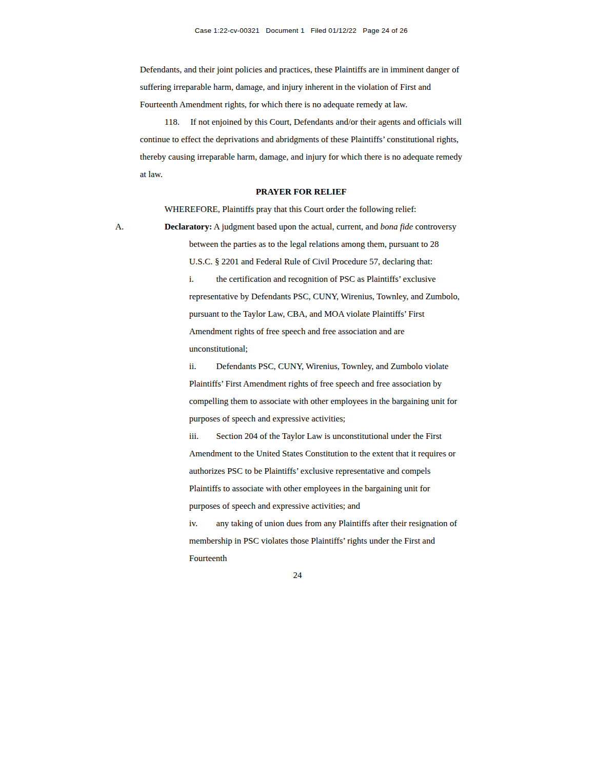Case 1:22-cv-00321 Document 1 Filed 01/12/22 Page 24 of 26
Defendants, and their joint policies and practices, these Plaintiffs are in imminent danger of suffering irreparable harm, damage, and injury inherent in the violation of First and Fourteenth Amendment rights, for which there is no adequate remedy at law.
118. If not enjoined by this Court, Defendants and/or their agents and officials will continue to effect the deprivations and abridgments of these Plaintiffs’ constitutional rights, thereby causing irreparable harm, damage, and injury for which there is no adequate remedy at law.
PRAYER FOR RELIEF
WHEREFORE, Plaintiffs pray that this Court order the following relief:
A. Declaratory: A judgment based upon the actual, current, and bona fide controversy between the parties as to the legal relations among them, pursuant to 28 U.S.C. § 2201 and Federal Rule of Civil Procedure 57, declaring that:
i. the certification and recognition of PSC as Plaintiffs’ exclusive representative by Defendants PSC, CUNY, Wirenius, Townley, and Zumbolo, pursuant to the Taylor Law, CBA, and MOA violate Plaintiffs’ First Amendment rights of free speech and free association and are unconstitutional;
ii. Defendants PSC, CUNY, Wirenius, Townley, and Zumbolo violate Plaintiffs’ First Amendment rights of free speech and free association by compelling them to associate with other employees in the bargaining unit for purposes of speech and expressive activities;
iii. Section 204 of the Taylor Law is unconstitutional under the First Amendment to the United States Constitution to the extent that it requires or authorizes PSC to be Plaintiffs’ exclusive representative and compels Plaintiffs to associate with other employees in the bargaining unit for purposes of speech and expressive activities; and
iv. any taking of union dues from any Plaintiffs after their resignation of membership in PSC violates those Plaintiffs’ rights under the First and Fourteenth
24